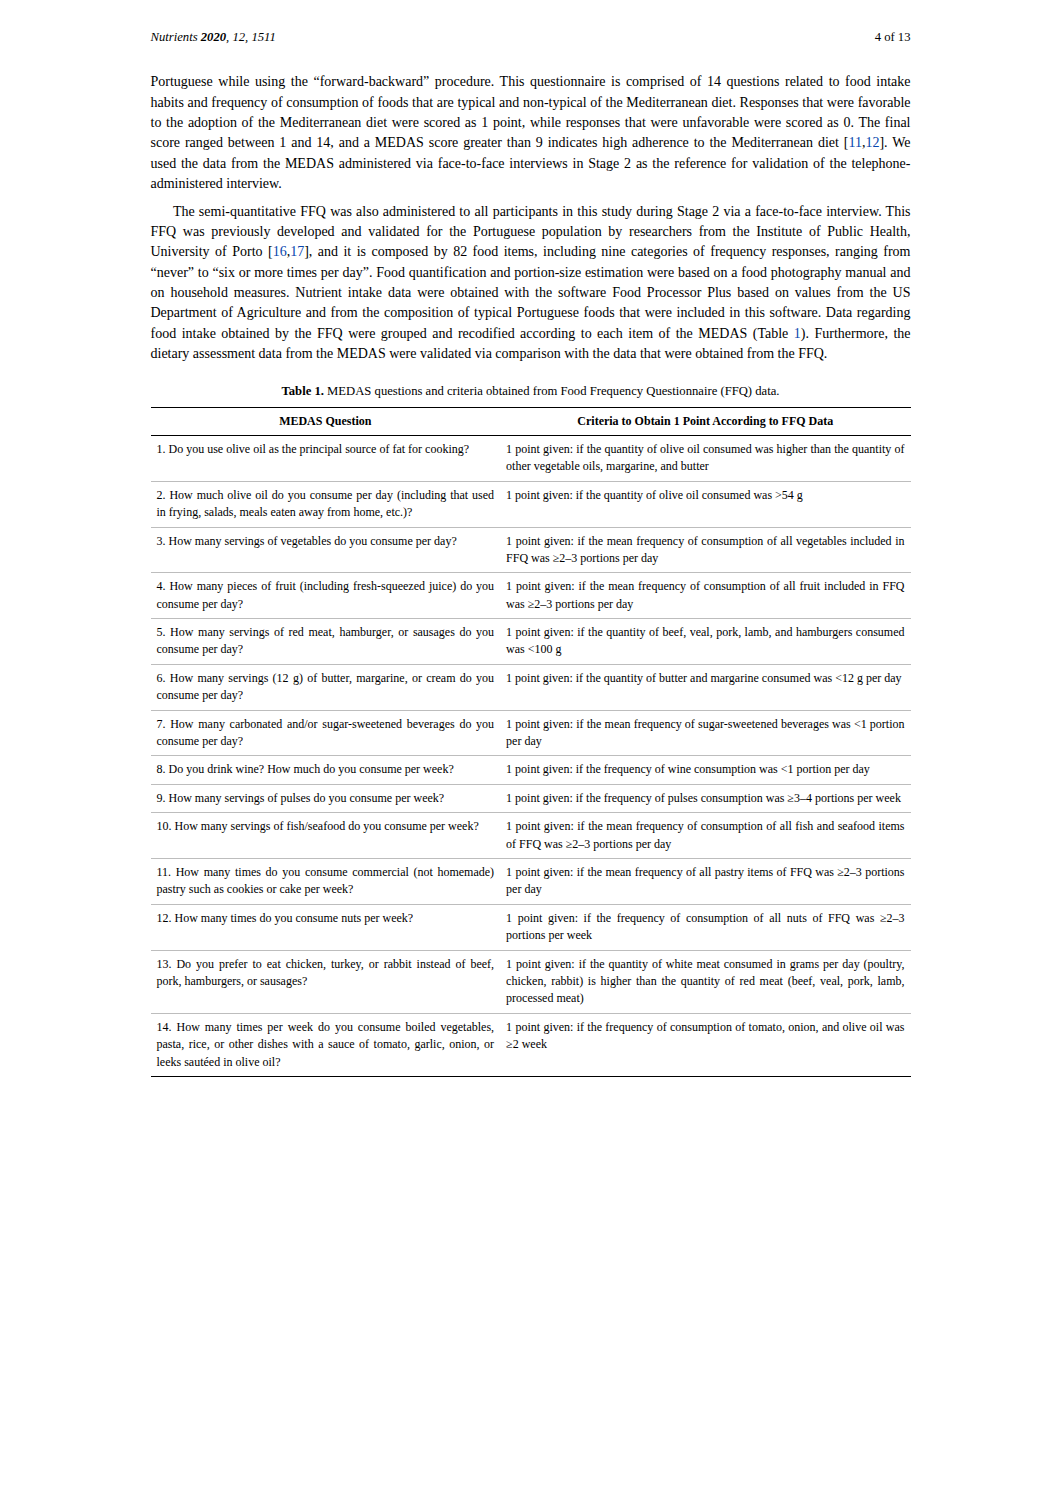Nutrients 2020, 12, 1511
4 of 13
Portuguese while using the “forward-backward” procedure. This questionnaire is comprised of 14 questions related to food intake habits and frequency of consumption of foods that are typical and non-typical of the Mediterranean diet. Responses that were favorable to the adoption of the Mediterranean diet were scored as 1 point, while responses that were unfavorable were scored as 0. The final score ranged between 1 and 14, and a MEDAS score greater than 9 indicates high adherence to the Mediterranean diet [11,12]. We used the data from the MEDAS administered via face-to-face interviews in Stage 2 as the reference for validation of the telephone-administered interview.
The semi-quantitative FFQ was also administered to all participants in this study during Stage 2 via a face-to-face interview. This FFQ was previously developed and validated for the Portuguese population by researchers from the Institute of Public Health, University of Porto [16,17], and it is composed by 82 food items, including nine categories of frequency responses, ranging from “never” to “six or more times per day”. Food quantification and portion-size estimation were based on a food photography manual and on household measures. Nutrient intake data were obtained with the software Food Processor Plus based on values from the US Department of Agriculture and from the composition of typical Portuguese foods that were included in this software. Data regarding food intake obtained by the FFQ were grouped and recodified according to each item of the MEDAS (Table 1). Furthermore, the dietary assessment data from the MEDAS were validated via comparison with the data that were obtained from the FFQ.
Table 1. MEDAS questions and criteria obtained from Food Frequency Questionnaire (FFQ) data.
| MEDAS Question | Criteria to Obtain 1 Point According to FFQ Data |
| --- | --- |
| 1. Do you use olive oil as the principal source of fat for cooking? | 1 point given: if the quantity of olive oil consumed was higher than the quantity of other vegetable oils, margarine, and butter |
| 2. How much olive oil do you consume per day (including that used in frying, salads, meals eaten away from home, etc.)? | 1 point given: if the quantity of olive oil consumed was >54 g |
| 3. How many servings of vegetables do you consume per day? | 1 point given: if the mean frequency of consumption of all vegetables included in FFQ was ≥2–3 portions per day |
| 4. How many pieces of fruit (including fresh-squeezed juice) do you consume per day? | 1 point given: if the mean frequency of consumption of all fruit included in FFQ was ≥2–3 portions per day |
| 5. How many servings of red meat, hamburger, or sausages do you consume per day? | 1 point given: if the quantity of beef, veal, pork, lamb, and hamburgers consumed was <100 g |
| 6. How many servings (12 g) of butter, margarine, or cream do you consume per day? | 1 point given: if the quantity of butter and margarine consumed was <12 g per day |
| 7. How many carbonated and/or sugar-sweetened beverages do you consume per day? | 1 point given: if the mean frequency of sugar-sweetened beverages was <1 portion per day |
| 8. Do you drink wine? How much do you consume per week? | 1 point given: if the frequency of wine consumption was <1 portion per day |
| 9. How many servings of pulses do you consume per week? | 1 point given: if the frequency of pulses consumption was ≥3–4 portions per week |
| 10. How many servings of fish/seafood do you consume per week? | 1 point given: if the mean frequency of consumption of all fish and seafood items of FFQ was ≥2–3 portions per day |
| 11. How many times do you consume commercial (not homemade) pastry such as cookies or cake per week? | 1 point given: if the mean frequency of all pastry items of FFQ was ≥2–3 portions per day |
| 12. How many times do you consume nuts per week? | 1 point given: if the frequency of consumption of all nuts of FFQ was ≥2–3 portions per week |
| 13. Do you prefer to eat chicken, turkey, or rabbit instead of beef, pork, hamburgers, or sausages? | 1 point given: if the quantity of white meat consumed in grams per day (poultry, chicken, rabbit) is higher than the quantity of red meat (beef, veal, pork, lamb, processed meat) |
| 14. How many times per week do you consume boiled vegetables, pasta, rice, or other dishes with a sauce of tomato, garlic, onion, or leeks sautéed in olive oil? | 1 point given: if the frequency of consumption of tomato, onion, and olive oil was ≥2 week |